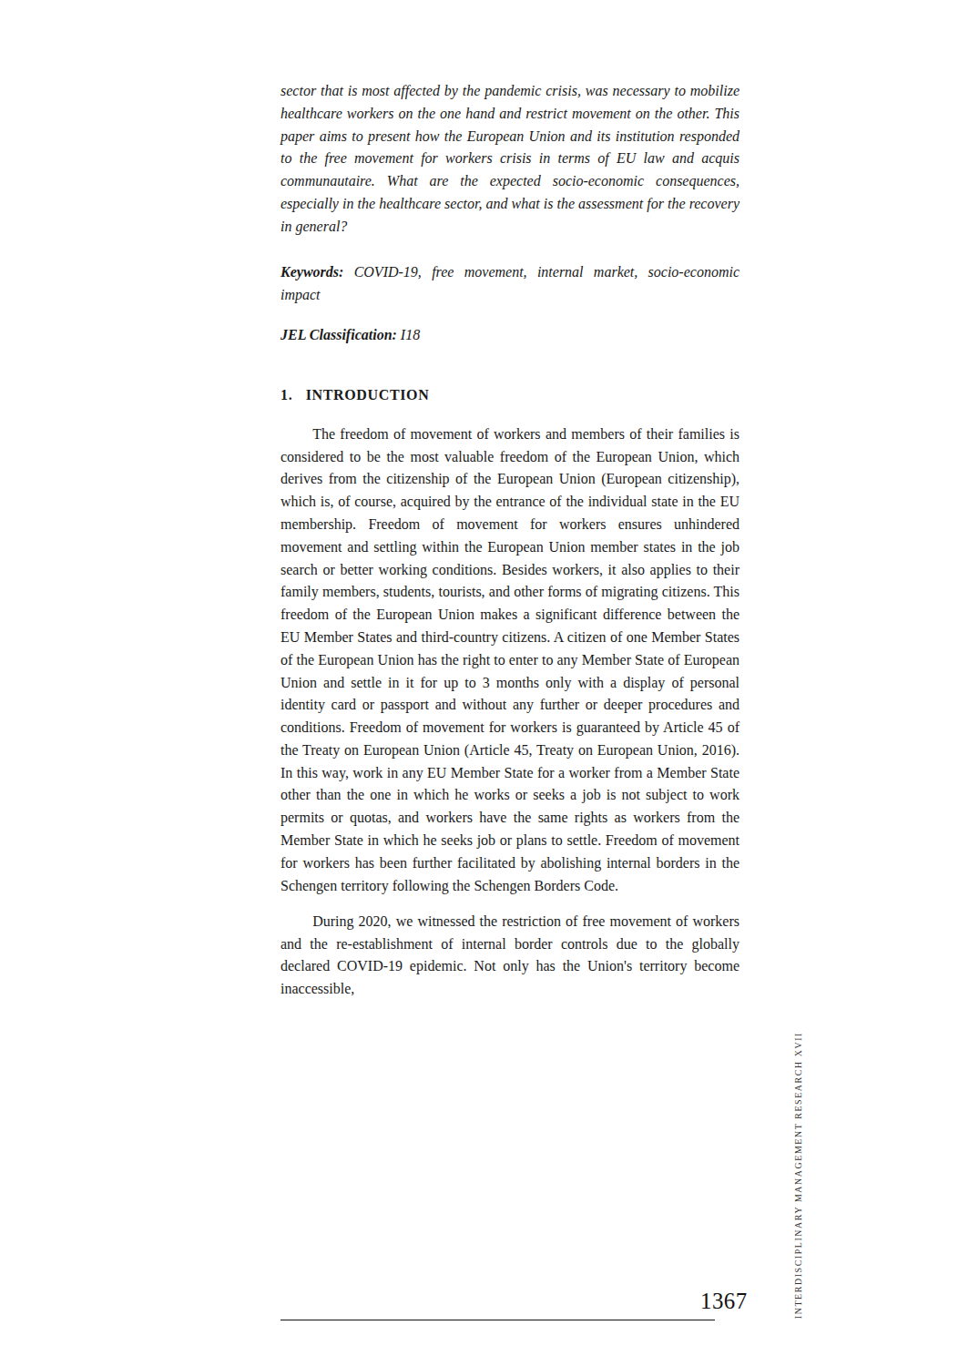sector that is most affected by the pandemic crisis, was necessary to mobilize healthcare workers on the one hand and restrict movement on the other. This paper aims to present how the European Union and its institution responded to the free movement for workers crisis in terms of EU law and acquis communautaire. What are the expected socio-economic consequences, especially in the healthcare sector, and what is the assessment for the recovery in general?
Keywords: COVID-19, free movement, internal market, socio-economic impact
JEL Classification: I18
1. INTRODUCTION
The freedom of movement of workers and members of their families is considered to be the most valuable freedom of the European Union, which derives from the citizenship of the European Union (European citizenship), which is, of course, acquired by the entrance of the individual state in the EU membership. Freedom of movement for workers ensures unhindered movement and settling within the European Union member states in the job search or better working conditions. Besides workers, it also applies to their family members, students, tourists, and other forms of migrating citizens. This freedom of the European Union makes a significant difference between the EU Member States and third-country citizens. A citizen of one Member States of the European Union has the right to enter to any Member State of European Union and settle in it for up to 3 months only with a display of personal identity card or passport and without any further or deeper procedures and conditions. Freedom of movement for workers is guaranteed by Article 45 of the Treaty on European Union (Article 45, Treaty on European Union, 2016). In this way, work in any EU Member State for a worker from a Member State other than the one in which he works or seeks a job is not subject to work permits or quotas, and workers have the same rights as workers from the Member State in which he seeks job or plans to settle. Freedom of movement for workers has been further facilitated by abolishing internal borders in the Schengen territory following the Schengen Borders Code.
During 2020, we witnessed the restriction of free movement of workers and the re-establishment of internal border controls due to the globally declared COVID-19 epidemic. Not only has the Union's territory become inaccessible,
Interdisciplinary Management Research XVII
1367